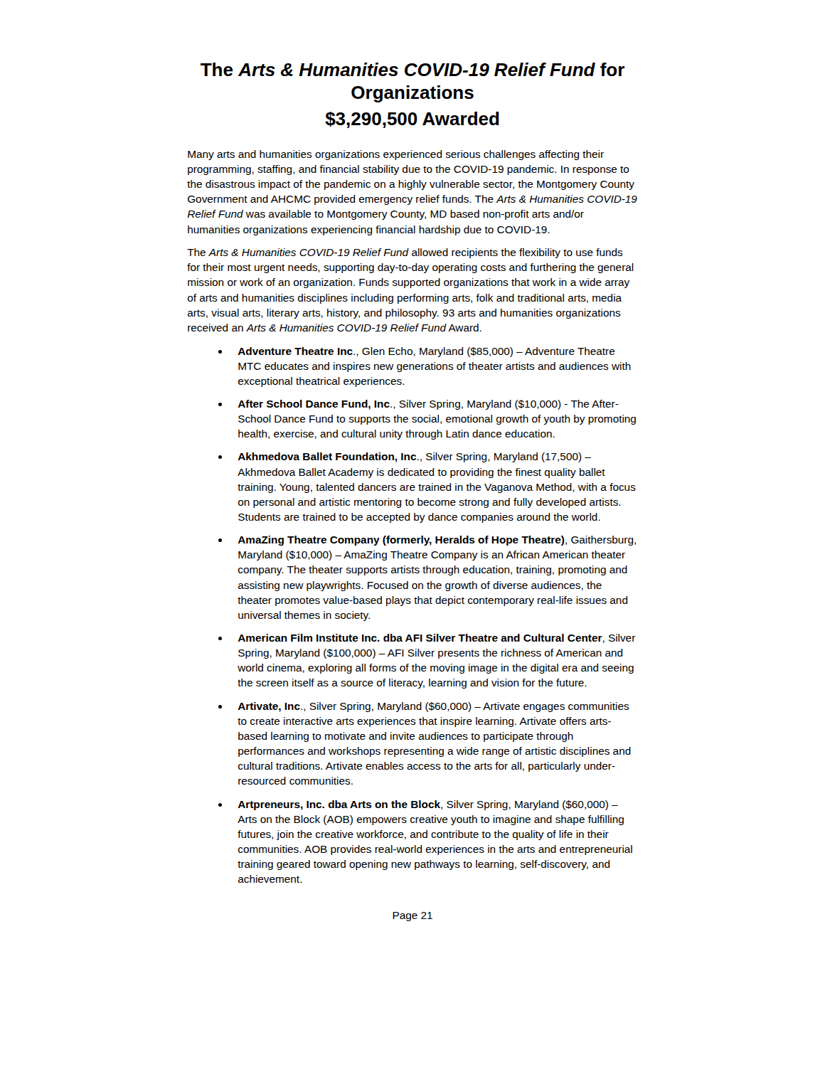The Arts & Humanities COVID-19 Relief Fund for Organizations
$3,290,500 Awarded
Many arts and humanities organizations experienced serious challenges affecting their programming, staffing, and financial stability due to the COVID-19 pandemic. In response to the disastrous impact of the pandemic on a highly vulnerable sector, the Montgomery County Government and AHCMC provided emergency relief funds. The Arts & Humanities COVID-19 Relief Fund was available to Montgomery County, MD based non-profit arts and/or humanities organizations experiencing financial hardship due to COVID-19.
The Arts & Humanities COVID-19 Relief Fund allowed recipients the flexibility to use funds for their most urgent needs, supporting day-to-day operating costs and furthering the general mission or work of an organization. Funds supported organizations that work in a wide array of arts and humanities disciplines including performing arts, folk and traditional arts, media arts, visual arts, literary arts, history, and philosophy. 93 arts and humanities organizations received an Arts & Humanities COVID-19 Relief Fund Award.
Adventure Theatre Inc., Glen Echo, Maryland ($85,000) – Adventure Theatre MTC educates and inspires new generations of theater artists and audiences with exceptional theatrical experiences.
After School Dance Fund, Inc., Silver Spring, Maryland ($10,000) - The After-School Dance Fund to supports the social, emotional growth of youth by promoting health, exercise, and cultural unity through Latin dance education.
Akhmedova Ballet Foundation, Inc., Silver Spring, Maryland (17,500) – Akhmedova Ballet Academy is dedicated to providing the finest quality ballet training. Young, talented dancers are trained in the Vaganova Method, with a focus on personal and artistic mentoring to become strong and fully developed artists. Students are trained to be accepted by dance companies around the world.
AmaZing Theatre Company (formerly, Heralds of Hope Theatre), Gaithersburg, Maryland ($10,000) – AmaZing Theatre Company is an African American theater company. The theater supports artists through education, training, promoting and assisting new playwrights. Focused on the growth of diverse audiences, the theater promotes value-based plays that depict contemporary real-life issues and universal themes in society.
American Film Institute Inc. dba AFI Silver Theatre and Cultural Center, Silver Spring, Maryland ($100,000) – AFI Silver presents the richness of American and world cinema, exploring all forms of the moving image in the digital era and seeing the screen itself as a source of literacy, learning and vision for the future.
Artivate, Inc., Silver Spring, Maryland ($60,000) – Artivate engages communities to create interactive arts experiences that inspire learning. Artivate offers arts-based learning to motivate and invite audiences to participate through performances and workshops representing a wide range of artistic disciplines and cultural traditions. Artivate enables access to the arts for all, particularly under-resourced communities.
Artpreneurs, Inc. dba Arts on the Block, Silver Spring, Maryland ($60,000) – Arts on the Block (AOB) empowers creative youth to imagine and shape fulfilling futures, join the creative workforce, and contribute to the quality of life in their communities. AOB provides real-world experiences in the arts and entrepreneurial training geared toward opening new pathways to learning, self-discovery, and achievement.
Page 21